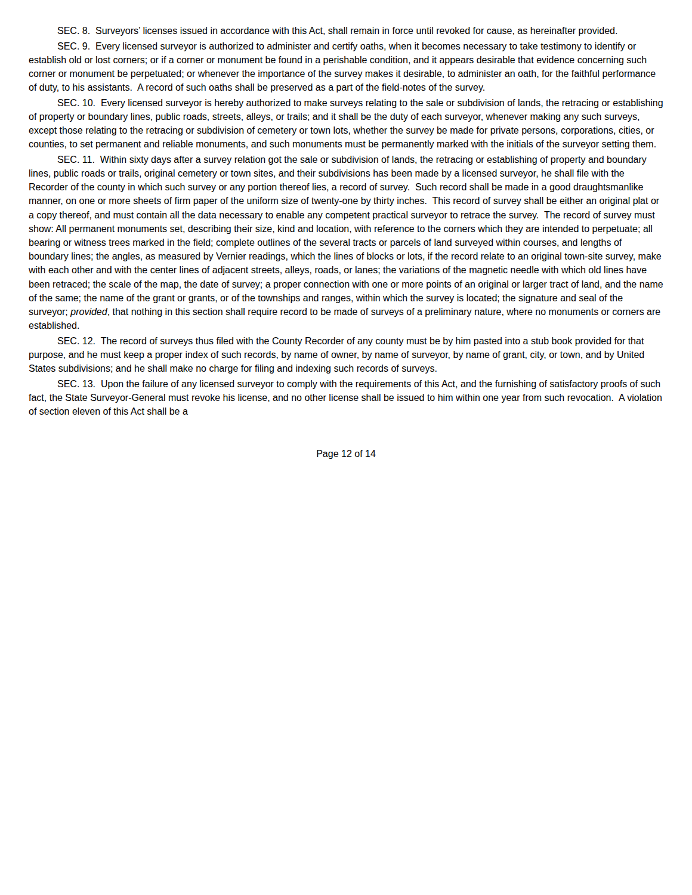SEC. 8. Surveyors’ licenses issued in accordance with this Act, shall remain in force until revoked for cause, as hereinafter provided.
SEC. 9. Every licensed surveyor is authorized to administer and certify oaths, when it becomes necessary to take testimony to identify or establish old or lost corners; or if a corner or monument be found in a perishable condition, and it appears desirable that evidence concerning such corner or monument be perpetuated; or whenever the importance of the survey makes it desirable, to administer an oath, for the faithful performance of duty, to his assistants. A record of such oaths shall be preserved as a part of the field-notes of the survey.
SEC. 10. Every licensed surveyor is hereby authorized to make surveys relating to the sale or subdivision of lands, the retracing or establishing of property or boundary lines, public roads, streets, alleys, or trails; and it shall be the duty of each surveyor, whenever making any such surveys, except those relating to the retracing or subdivision of cemetery or town lots, whether the survey be made for private persons, corporations, cities, or counties, to set permanent and reliable monuments, and such monuments must be permanently marked with the initials of the surveyor setting them.
SEC. 11. Within sixty days after a survey relation got the sale or subdivision of lands, the retracing or establishing of property and boundary lines, public roads or trails, original cemetery or town sites, and their subdivisions has been made by a licensed surveyor, he shall file with the Recorder of the county in which such survey or any portion thereof lies, a record of survey. Such record shall be made in a good draughtsmanlike manner, on one or more sheets of firm paper of the uniform size of twenty-one by thirty inches. This record of survey shall be either an original plat or a copy thereof, and must contain all the data necessary to enable any competent practical surveyor to retrace the survey. The record of survey must show: All permanent monuments set, describing their size, kind and location, with reference to the corners which they are intended to perpetuate; all bearing or witness trees marked in the field; complete outlines of the several tracts or parcels of land surveyed within courses, and lengths of boundary lines; the angles, as measured by Vernier readings, which the lines of blocks or lots, if the record relate to an original town-site survey, make with each other and with the center lines of adjacent streets, alleys, roads, or lanes; the variations of the magnetic needle with which old lines have been retraced; the scale of the map, the date of survey; a proper connection with one or more points of an original or larger tract of land, and the name of the same; the name of the grant or grants, or of the townships and ranges, within which the survey is located; the signature and seal of the surveyor; provided, that nothing in this section shall require record to be made of surveys of a preliminary nature, where no monuments or corners are established.
SEC. 12. The record of surveys thus filed with the County Recorder of any county must be by him pasted into a stub book provided for that purpose, and he must keep a proper index of such records, by name of owner, by name of surveyor, by name of grant, city, or town, and by United States subdivisions; and he shall make no charge for filing and indexing such records of surveys.
SEC. 13. Upon the failure of any licensed surveyor to comply with the requirements of this Act, and the furnishing of satisfactory proofs of such fact, the State Surveyor-General must revoke his license, and no other license shall be issued to him within one year from such revocation. A violation of section eleven of this Act shall be a
Page 12 of 14